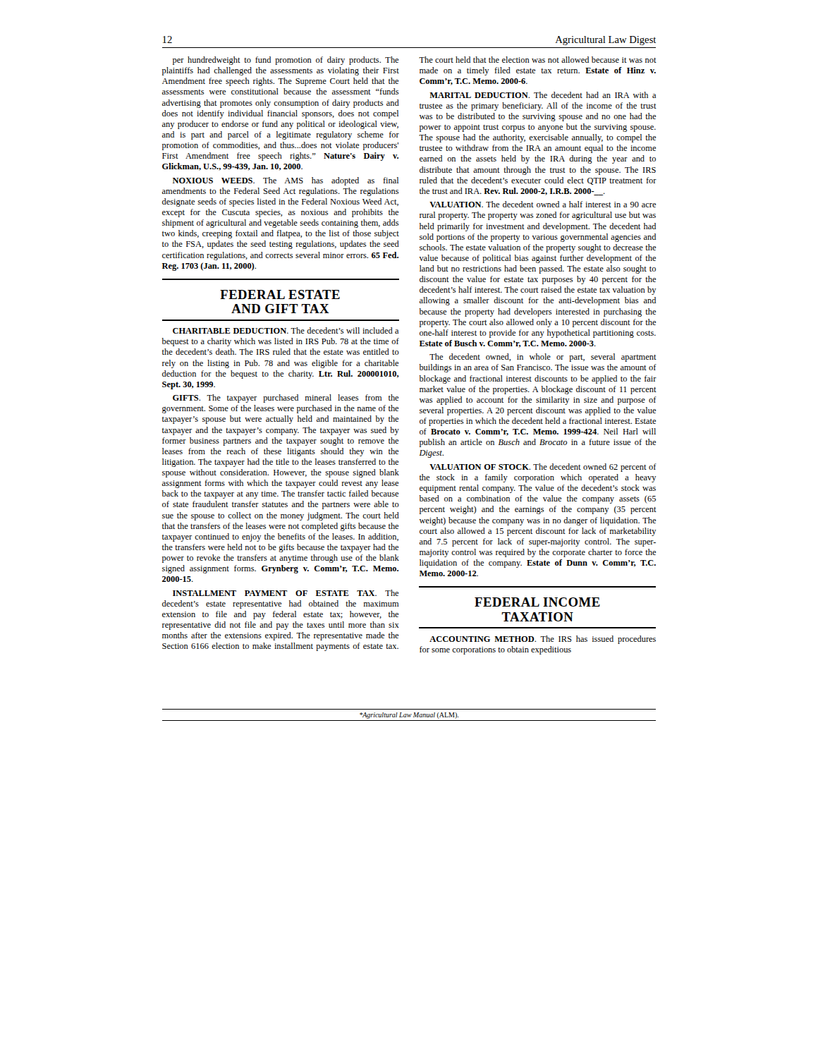12 Agricultural Law Digest
per hundredweight to fund promotion of dairy products. The plaintiffs had challenged the assessments as violating their First Amendment free speech rights. The Supreme Court held that the assessments were constitutional because the assessment “funds advertising that promotes only consumption of dairy products and does not identify individual financial sponsors, does not compel any producer to endorse or fund any political or ideological view, and is part and parcel of a legitimate regulatory scheme for promotion of commodities, and thus...does not violate producers' First Amendment free speech rights.” Nature's Dairy v. Glickman, U.S., 99-439, Jan. 10, 2000.
NOXIOUS WEEDS. The AMS has adopted as final amendments to the Federal Seed Act regulations. The regulations designate seeds of species listed in the Federal Noxious Weed Act, except for the Cuscuta species, as noxious and prohibits the shipment of agricultural and vegetable seeds containing them, adds two kinds, creeping foxtail and flatpea, to the list of those subject to the FSA, updates the seed testing regulations, updates the seed certification regulations, and corrects several minor errors. 65 Fed. Reg. 1703 (Jan. 11, 2000).
FEDERAL ESTATE
AND GIFT TAX
CHARITABLE DEDUCTION. The decedent’s will included a bequest to a charity which was listed in IRS Pub. 78 at the time of the decedent’s death. The IRS ruled that the estate was entitled to rely on the listing in Pub. 78 and was eligible for a charitable deduction for the bequest to the charity. Ltr. Rul. 200001010, Sept. 30, 1999.
GIFTS. The taxpayer purchased mineral leases from the government. Some of the leases were purchased in the name of the taxpayer’s spouse but were actually held and maintained by the taxpayer and the taxpayer’s company. The taxpayer was sued by former business partners and the taxpayer sought to remove the leases from the reach of these litigants should they win the litigation. The taxpayer had the title to the leases transferred to the spouse without consideration. However, the spouse signed blank assignment forms with which the taxpayer could revest any lease back to the taxpayer at any time. The transfer tactic failed because of state fraudulent transfer statutes and the partners were able to sue the spouse to collect on the money judgment. The court held that the transfers of the leases were not completed gifts because the taxpayer continued to enjoy the benefits of the leases. In addition, the transfers were held not to be gifts because the taxpayer had the power to revoke the transfers at anytime through use of the blank signed assignment forms. Grynberg v. Comm’r, T.C. Memo. 2000-15.
INSTALLMENT PAYMENT OF ESTATE TAX. The decedent’s estate representative had obtained the maximum extension to file and pay federal estate tax; however, the representative did not file and pay the taxes until more than six months after the extensions expired. The representative made the Section 6166 election to make installment payments of estate tax. The court held that the election was not allowed because it was not made on a timely filed estate tax return. Estate of Hinz v. Comm’r, T.C. Memo. 2000-6.
MARITAL DEDUCTION. The decedent had an IRA with a trustee as the primary beneficiary. All of the income of the trust was to be distributed to the surviving spouse and no one had the power to appoint trust corpus to anyone but the surviving spouse. The spouse had the authority, exercisable annually, to compel the trustee to withdraw from the IRA an amount equal to the income earned on the assets held by the IRA during the year and to distribute that amount through the trust to the spouse. The IRS ruled that the decedent’s executer could elect QTIP treatment for the trust and IRA. Rev. Rul. 2000-2, I.R.B. 2000-__.
VALUATION. The decedent owned a half interest in a 90 acre rural property. The property was zoned for agricultural use but was held primarily for investment and development. The decedent had sold portions of the property to various governmental agencies and schools. The estate valuation of the property sought to decrease the value because of political bias against further development of the land but no restrictions had been passed. The estate also sought to discount the value for estate tax purposes by 40 percent for the decedent’s half interest. The court raised the estate tax valuation by allowing a smaller discount for the anti-development bias and because the property had developers interested in purchasing the property. The court also allowed only a 10 percent discount for the one-half interest to provide for any hypothetical partitioning costs. Estate of Busch v. Comm’r, T.C. Memo. 2000-3.
The decedent owned, in whole or part, several apartment buildings in an area of San Francisco. The issue was the amount of blockage and fractional interest discounts to be applied to the fair market value of the properties. A blockage discount of 11 percent was applied to account for the similarity in size and purpose of several properties. A 20 percent discount was applied to the value of properties in which the decedent held a fractional interest. Estate of Brocato v. Comm’r, T.C. Memo. 1999-424. Neil Harl will publish an article on Busch and Brocato in a future issue of the Digest.
VALUATION OF STOCK. The decedent owned 62 percent of the stock in a family corporation which operated a heavy equipment rental company. The value of the decedent’s stock was based on a combination of the value the company assets (65 percent weight) and the earnings of the company (35 percent weight) because the company was in no danger of liquidation. The court also allowed a 15 percent discount for lack of marketability and 7.5 percent for lack of super-majority control. The super-majority control was required by the corporate charter to force the liquidation of the company. Estate of Dunn v. Comm’r, T.C. Memo. 2000-12.
FEDERAL INCOME
TAXATION
ACCOUNTING METHOD. The IRS has issued procedures for some corporations to obtain expeditious
*Agricultural Law Manual (ALM).